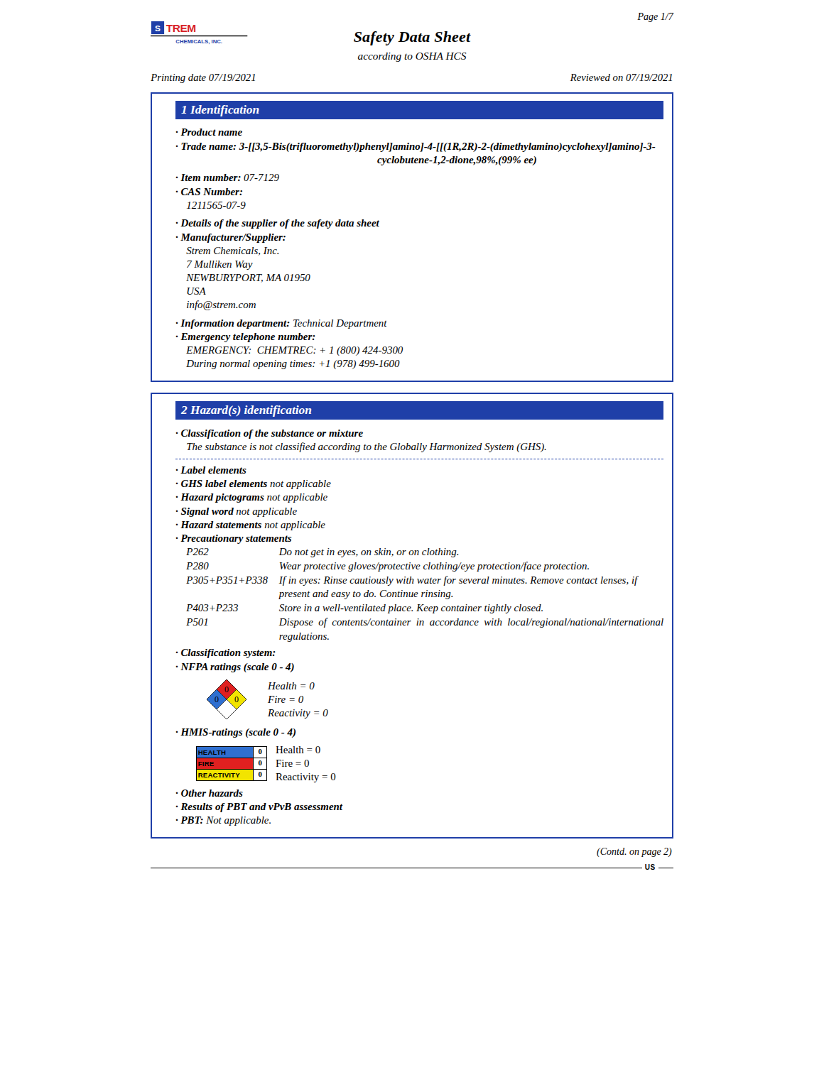Page 1/7
S TREM CHEMICALS, INC.
Safety Data Sheet
according to OSHA HCS
Printing date 07/19/2021
Reviewed on 07/19/2021
1 Identification
· Product name
· Trade name: 3-[[3,5-Bis(trifluoromethyl)phenyl]amino]-4-[[(1R,2R)-2-(dimethylamino)cyclohexyl]amino]-3-
cyclobutene-1,2-dione,98%,(99% ee)
· Item number: 07-7129
· CAS Number:
1211565-07-9
· Details of the supplier of the safety data sheet
· Manufacturer/Supplier:
Strem Chemicals, Inc.
7 Mulliken Way
NEWBURYPORT, MA 01950
USA
info@strem.com
· Information department: Technical Department
· Emergency telephone number:
EMERGENCY: CHEMTREC: + 1 (800) 424-9300
During normal opening times: +1 (978) 499-1600
2 Hazard(s) identification
· Classification of the substance or mixture
The substance is not classified according to the Globally Harmonized System (GHS).
· Label elements
· GHS label elements not applicable
· Hazard pictograms not applicable
· Signal word not applicable
· Hazard statements not applicable
· Precautionary statements
| P262 | Do not get in eyes, on skin, or on clothing. |
| P280 | Wear protective gloves/protective clothing/eye protection/face protection. |
| P305+P351+P338 | If in eyes: Rinse cautiously with water for several minutes. Remove contact lenses, if present and easy to do. Continue rinsing. |
| P403+P233 | Store in a well-ventilated place. Keep container tightly closed. |
| P501 | Dispose of contents/container in accordance with local/regional/national/international regulations. |
· Classification system:
· NFPA ratings (scale 0 - 4)
0 0 0
Health = 0
Fire = 0
Reactivity = 0
· HMIS-ratings (scale 0 - 4)
| HEALTH | 0 |
| FIRE | 0 |
| REACTIVITY | 0 |
Health = 0
Fire = 0
Reactivity = 0
· Other hazards
· Results of PBT and vPvB assessment
· PBT: Not applicable.
(Contd. on page 2)
US